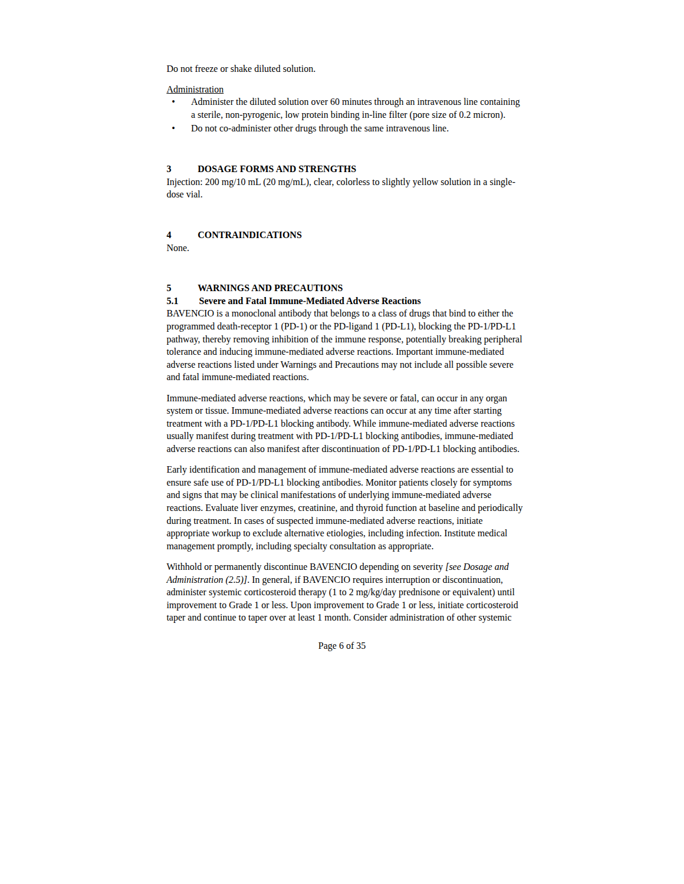Do not freeze or shake diluted solution.
Administration
Administer the diluted solution over 60 minutes through an intravenous line containing a sterile, non-pyrogenic, low protein binding in-line filter (pore size of 0.2 micron).
Do not co-administer other drugs through the same intravenous line.
3 DOSAGE FORMS AND STRENGTHS
Injection: 200 mg/10 mL (20 mg/mL), clear, colorless to slightly yellow solution in a single-dose vial.
4 CONTRAINDICATIONS
None.
5 WARNINGS AND PRECAUTIONS
5.1 Severe and Fatal Immune-Mediated Adverse Reactions
BAVENCIO is a monoclonal antibody that belongs to a class of drugs that bind to either the programmed death-receptor 1 (PD-1) or the PD-ligand 1 (PD-L1), blocking the PD-1/PD-L1 pathway, thereby removing inhibition of the immune response, potentially breaking peripheral tolerance and inducing immune-mediated adverse reactions. Important immune-mediated adverse reactions listed under Warnings and Precautions may not include all possible severe and fatal immune-mediated reactions.
Immune-mediated adverse reactions, which may be severe or fatal, can occur in any organ system or tissue. Immune-mediated adverse reactions can occur at any time after starting treatment with a PD-1/PD-L1 blocking antibody. While immune-mediated adverse reactions usually manifest during treatment with PD-1/PD-L1 blocking antibodies, immune-mediated adverse reactions can also manifest after discontinuation of PD-1/PD-L1 blocking antibodies.
Early identification and management of immune-mediated adverse reactions are essential to ensure safe use of PD-1/PD-L1 blocking antibodies. Monitor patients closely for symptoms and signs that may be clinical manifestations of underlying immune-mediated adverse reactions. Evaluate liver enzymes, creatinine, and thyroid function at baseline and periodically during treatment. In cases of suspected immune-mediated adverse reactions, initiate appropriate workup to exclude alternative etiologies, including infection. Institute medical management promptly, including specialty consultation as appropriate.
Withhold or permanently discontinue BAVENCIO depending on severity [see Dosage and Administration (2.5)]. In general, if BAVENCIO requires interruption or discontinuation, administer systemic corticosteroid therapy (1 to 2 mg/kg/day prednisone or equivalent) until improvement to Grade 1 or less. Upon improvement to Grade 1 or less, initiate corticosteroid taper and continue to taper over at least 1 month. Consider administration of other systemic
Page 6 of 35